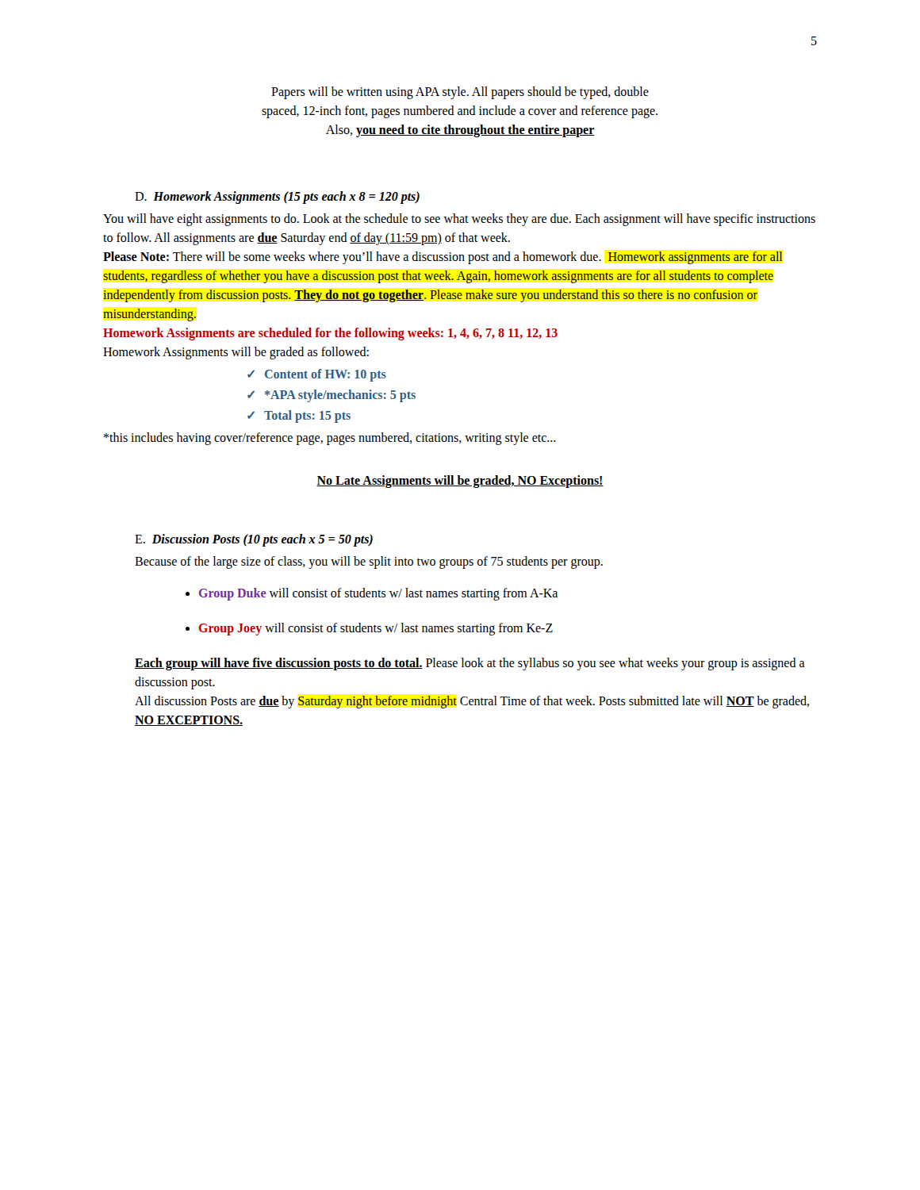5
Papers will be written using APA style. All papers should be typed, double
spaced, 12-inch font, pages numbered and include a cover and reference page.
Also, you need to cite throughout the entire paper
D. Homework Assignments (15 pts each x 8 = 120 pts)
You will have eight assignments to do. Look at the schedule to see what weeks they are due. Each assignment will have specific instructions to follow. All assignments are due Saturday end of day (11:59 pm) of that week.
Please Note: There will be some weeks where you’ll have a discussion post and a homework due. Homework assignments are for all students, regardless of whether you have a discussion post that week. Again, homework assignments are for all students to complete independently from discussion posts. They do not go together. Please make sure you understand this so there is no confusion or misunderstanding.
Homework Assignments are scheduled for the following weeks: 1, 4, 6, 7, 8 11, 12, 13
Homework Assignments will be graded as followed:
Content of HW: 10 pts
*APA style/mechanics: 5 pts
Total pts: 15 pts
*this includes having cover/reference page, pages numbered, citations, writing style etc...
No Late Assignments will be graded, NO Exceptions!
E. Discussion Posts (10 pts each x 5 = 50 pts)
Because of the large size of class, you will be split into two groups of 75 students per group.
Group Duke will consist of students w/ last names starting from A-Ka
Group Joey will consist of students w/ last names starting from Ke-Z
Each group will have five discussion posts to do total. Please look at the syllabus so you see what weeks your group is assigned a discussion post.
All discussion Posts are due by Saturday night before midnight Central Time of that week. Posts submitted late will NOT be graded, NO EXCEPTIONS.